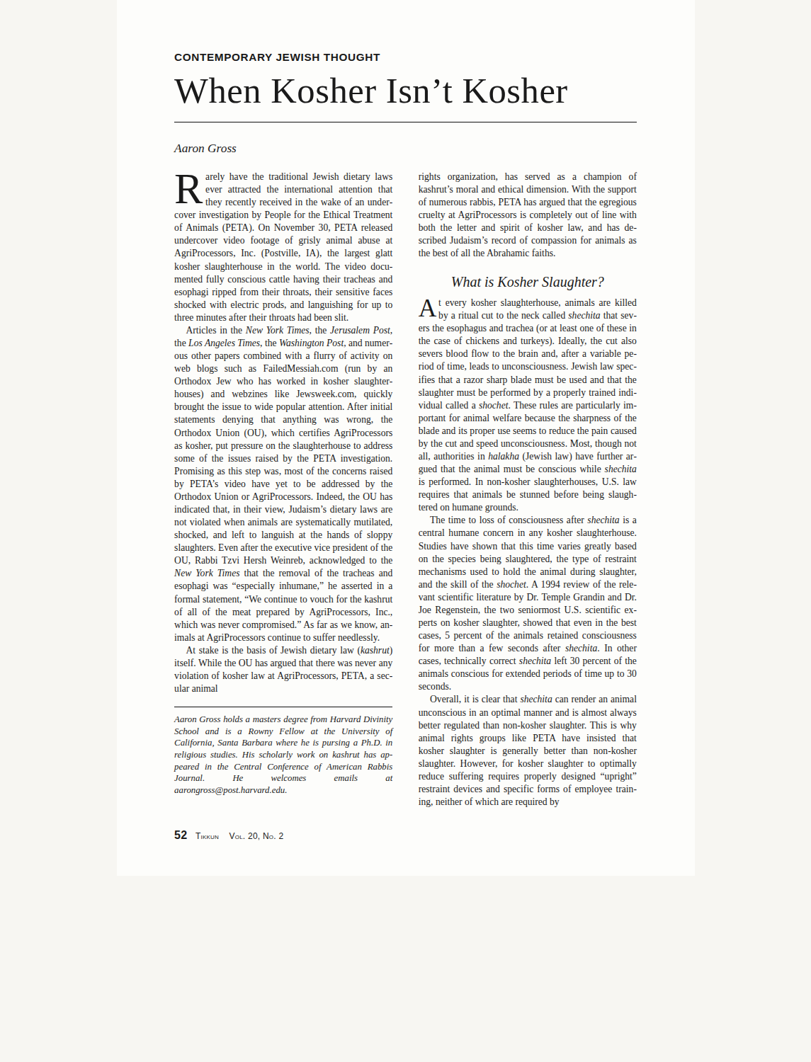CONTEMPORARY JEWISH THOUGHT
When Kosher Isn’t Kosher
Aaron Gross
| Rarely have the traditional Jewish dietary laws ever attracted the international attention that they recently received in the wake of an undercover investigation by People for the Ethical Treatment of Animals (PETA). On November 30, PETA released undercover video footage of grisly animal abuse at AgriProcessors, Inc. (Postville, IA), the largest glatt kosher slaughterhouse in the world. The video documented fully conscious cattle having their tracheas and esophagi ripped from their throats, their sensitive faces shocked with electric prods, and languishing for up to three minutes after their throats had been slit. Articles in the New York Times , the Jerusalem Post , the Los Angeles Times , the Washington Post, and numerous other papers combined with a flurry of activity on web blogs such as FailedMessiah.com (run by an Orthodox Jew who has worked in kosher slaughterhouses) and webzines like Jewsweek.com, quickly brought the issue to wide popular attention. After initial statements denying that anything was wrong, the Orthodox Union (OU), which certifies AgriProcessors as kosher, put pressure on the slaughterhouse to address some of the issues raised by the PETA investigation. Promising as this step was, most of the concerns raised by PETA’s video have yet to be addressed by the Orthodox Union or AgriProcessors. Indeed, the OU has indicated that, in their view, Judaism’s dietary laws are not violated when animals are systematically mutilated, shocked, and left to languish at the hands of sloppy slaughters. Even after the executive vice president of the OU, Rabbi Tzvi Hersh Weinreb, acknowledged to the New York Times that the removal of the tracheas and esophagi was “especially inhumane,” he asserted in a formal statement, “We continue to vouch for the kashrut of all of the meat prepared by AgriProcessors, Inc., which was never compromised.” As far as we know, animals at AgriProcessors continue to suffer needlessly. At stake is the basis of Jewish dietary law ( kashrut ) itself. While the OU has argued that there was never any violation of kosher law at AgriProcessors, PETA, a secular animal Aaron Gross holds a masters degree from Harvard Divinity School and is a Rowny Fellow at the University of California, Santa Barbara where he is pursing a Ph.D. in religious studies. His scholarly work on kashrut has appeared in the Central Conference of American Rabbis Journal. He welcomes emails at aarongross@post.harvard.edu. | rights organization, has served as a champion of kashrut’s moral and ethical dimension. With the support of numerous rabbis, PETA has argued that the egregious cruelty at AgriProcessors is completely out of line with both the letter and spirit of kosher law, and has described Judaism’s record of compassion for animals as the best of all the Abrahamic faiths. What is Kosher Slaughter? A t every kosher slaughterhouse, animals are killed by a ritual cut to the neck called shechita that severs the esophagus and trachea (or at least one of these in the case of chickens and turkeys). Ideally, the cut also severs blood flow to the brain and, after a variable period of time, leads to unconsciousness. Jewish law specifies that a razor sharp blade must be used and that the slaughter must be performed by a properly trained individual called a shochet . These rules are particularly important for animal welfare because the sharpness of the blade and its proper use seems to reduce the pain caused by the cut and speed unconsciousness. Most, though not all, authorities in halakha (Jewish law) have further argued that the animal must be conscious while shechita is performed. In non-kosher slaughterhouses, U.S. law requires that animals be stunned before being slaughtered on humane grounds. The time to loss of consciousness after shechita is a central humane concern in any kosher slaughterhouse. Studies have shown that this time varies greatly based on the species being slaughtered, the type of restraint mechanisms used to hold the animal during slaughter, and the skill of the shochet . A 1994 review of the relevant scientific literature by Dr. Temple Grandin and Dr. Joe Regenstein, the two seniormost U.S. scientific experts on kosher slaughter, showed that even in the best cases, 5 percent of the animals retained consciousness for more than a few seconds after shechita . In other cases, technically correct shechita left 30 percent of the animals conscious for extended periods of time up to 30 seconds. Overall, it is clear that shechita can render an animal unconscious in an optimal manner and is almost always better regulated than non-kosher slaughter. This is why animal rights groups like PETA have insisted that kosher slaughter is generally better than non-kosher slaughter. However, for kosher slaughter to optimally reduce suffering requires properly designed “upright” restraint devices and specific forms of employee training, neither of which are required by |
52 Tikkun Vol. 20, No. 2